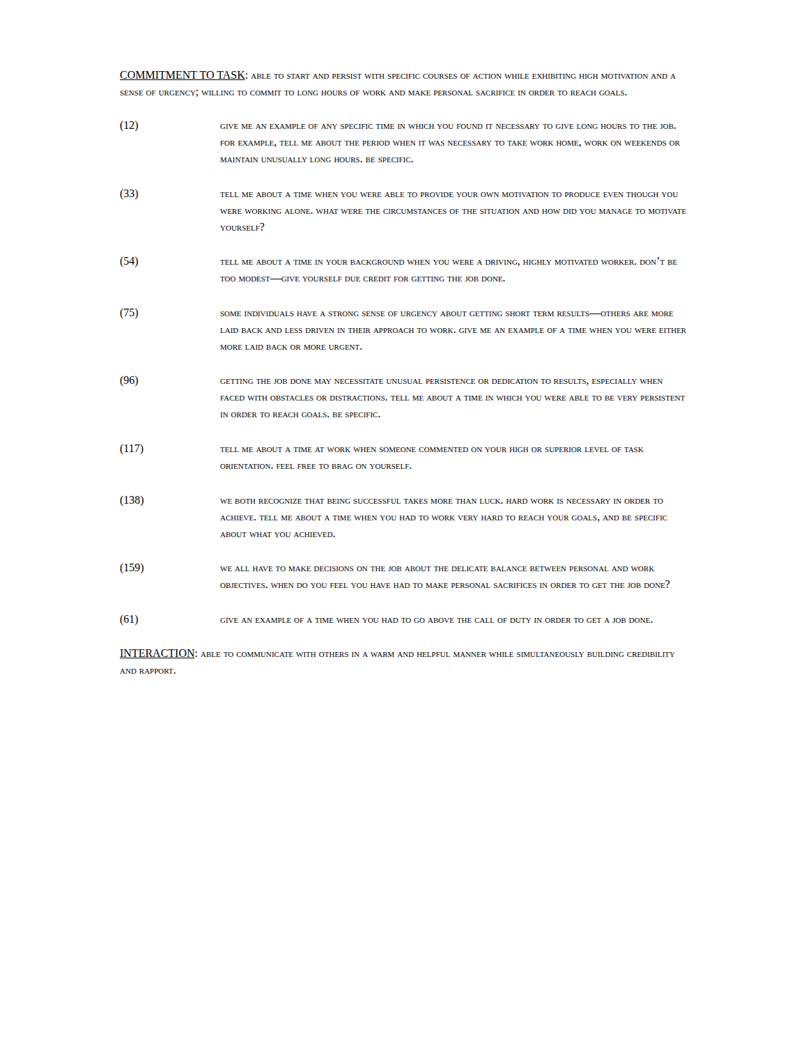Commitment to Task: Able to start and persist with specific courses of action while exhibiting high motivation and a sense of urgency; willing to commit to long hours of work and make personal sacrifice in order to reach goals.
(12)
Give me an example of any specific time in which you found it necessary to give long hours to the job. For example, tell me about the period when it was necessary to take work home, work on weekends or maintain unusually long hours. Be specific.
(33)
Tell me about a time when you were able to provide your own motivation to produce even though you were working alone. What were the circumstances of the situation and how did you manage to motivate yourself?
(54)
Tell me about a time in your background when you were a driving, highly motivated worker. Don’t be too modest—give yourself due credit for getting the job done.
(75)
Some individuals have a strong sense of urgency about getting short term results—others are more laid back and less driven in their approach to work. Give me an example of a time when you were either more laid back or more urgent.
(96)
Getting the job done may necessitate unusual persistence or dedication to results, especially when faced with obstacles or distractions. Tell me about a time in which you were able to be very persistent in order to reach goals. Be specific.
(117)
Tell me about a time at work when someone commented on your high or superior level of task orientation. Feel free to brag on yourself.
(138)
We both recognize that being successful takes more than luck. Hard work is necessary in order to achieve. Tell me about a time when you had to work very hard to reach your goals, and be specific about what you achieved.
(159)
We all have to make decisions on the job about the delicate balance between personal and work objectives. When do you feel you have had to make personal sacrifices in order to get the job done?
(61)
Give an example of a time when you had to go above the call of duty in order to get a job done.
Interaction: Able to communicate with others in a warm and helpful manner while simultaneously building credibility and rapport.